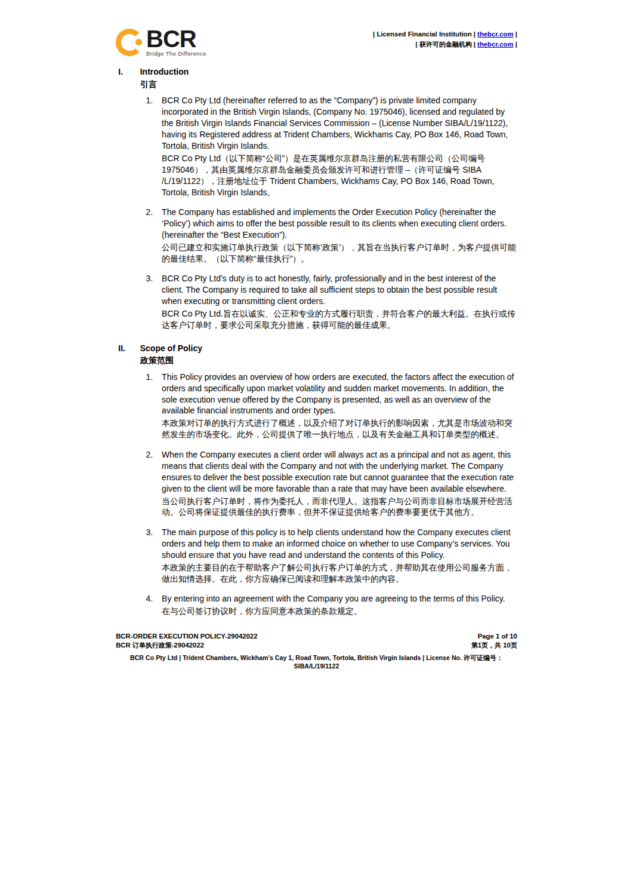BCR
Bridge The Difference
| Licensed Financial Institution | thebcr.com |
| 获许可的金融机构 | thebcr.com |
I.
Introduction 引言
BCR Co Pty Ltd (hereinafter referred to as the “Company”) is private limited company incorporated in the British Virgin Islands, (Company No. 1975046), licensed and regulated by the British Virgin Islands Financial Services Commission – (License Number SIBA/L/19/1122), having its Registered address at Trident Chambers, Wickhams Cay, PO Box 146, Road Town, Tortola, British Virgin Islands. BCR Co Pty Ltd（以下简称“公司”）是在英属维尔京群岛注册的私营有限公司（公司编号 1975046），其由英属维尔京群岛金融委员会颁发许可和进行管理 –（许可证编号 SIBA /L/19/1122），注册地址位于 Trident Chambers, Wickhams Cay, PO Box 146, Road Town, Tortola, British Virgin Islands。
The Company has established and implements the Order Execution Policy (hereinafter the ‘Policy’) which aims to offer the best possible result to its clients when executing client orders. (hereinafter the “Best Execution”). 公司已建立和实施订单执行政策（以下简称‘政策’），其旨在当执行客户订单时，为客户提供可能的最佳结果。（以下简称“最佳执行”）。
BCR Co Pty Ltd’s duty is to act honestly, fairly, professionally and in the best interest of the client. The Company is required to take all sufficient steps to obtain the best possible result when executing or transmitting client orders. BCR Co Pty Ltd.旨在以诚实、公正和专业的方式履行职责，并符合客户的最大利益。在执行或传达客户订单时，要求公司采取充分措施，获得可能的最佳成果。
II.
Scope of Policy 政策范围
This Policy provides an overview of how orders are executed, the factors affect the execution of orders and specifically upon market volatility and sudden market movements. In addition, the sole execution venue offered by the Company is presented, as well as an overview of the available financial instruments and order types. 本政策对订单的执行方式进行了概述，以及介绍了对订单执行的影响因素，尤其是市场波动和突然发生的市场变化。此外，公司提供了唯一执行地点，以及有关金融工具和订单类型的概述。
When the Company executes a client order will always act as a principal and not as agent, this means that clients deal with the Company and not with the underlying market. The Company ensures to deliver the best possible execution rate but cannot guarantee that the execution rate given to the client will be more favorable than a rate that may have been available elsewhere. 当公司执行客户订单时，将作为委托人，而非代理人。这指客户与公司而非目标市场展开经营活动。公司将保证提供最佳的执行费率，但并不保证提供给客户的费率要更优于其他方。
The main purpose of this policy is to help clients understand how the Company executes client orders and help them to make an informed choice on whether to use Company’s services. You should ensure that you have read and understand the contents of this Policy. 本政策的主要目的在于帮助客户了解公司执行客户订单的方式，并帮助其在使用公司服务方面，做出知情选择。在此，你方应确保已阅读和理解本政策中的内容。
By entering into an agreement with the Company you are agreeing to the terms of this Policy. 在与公司签订协议时，你方应同意本政策的条款规定。
BCR-ORDER EXECUTION POLICY-29042022 Page 1 of 10
BCR 订单执行政策-29042022 第1页，共 10页
BCR Co Pty Ltd | Trident Chambers, Wickham’s Cay 1, Road Town, Tortola, British Virgin Islands | License No. 许可证编号：SIBA/L/19/1122